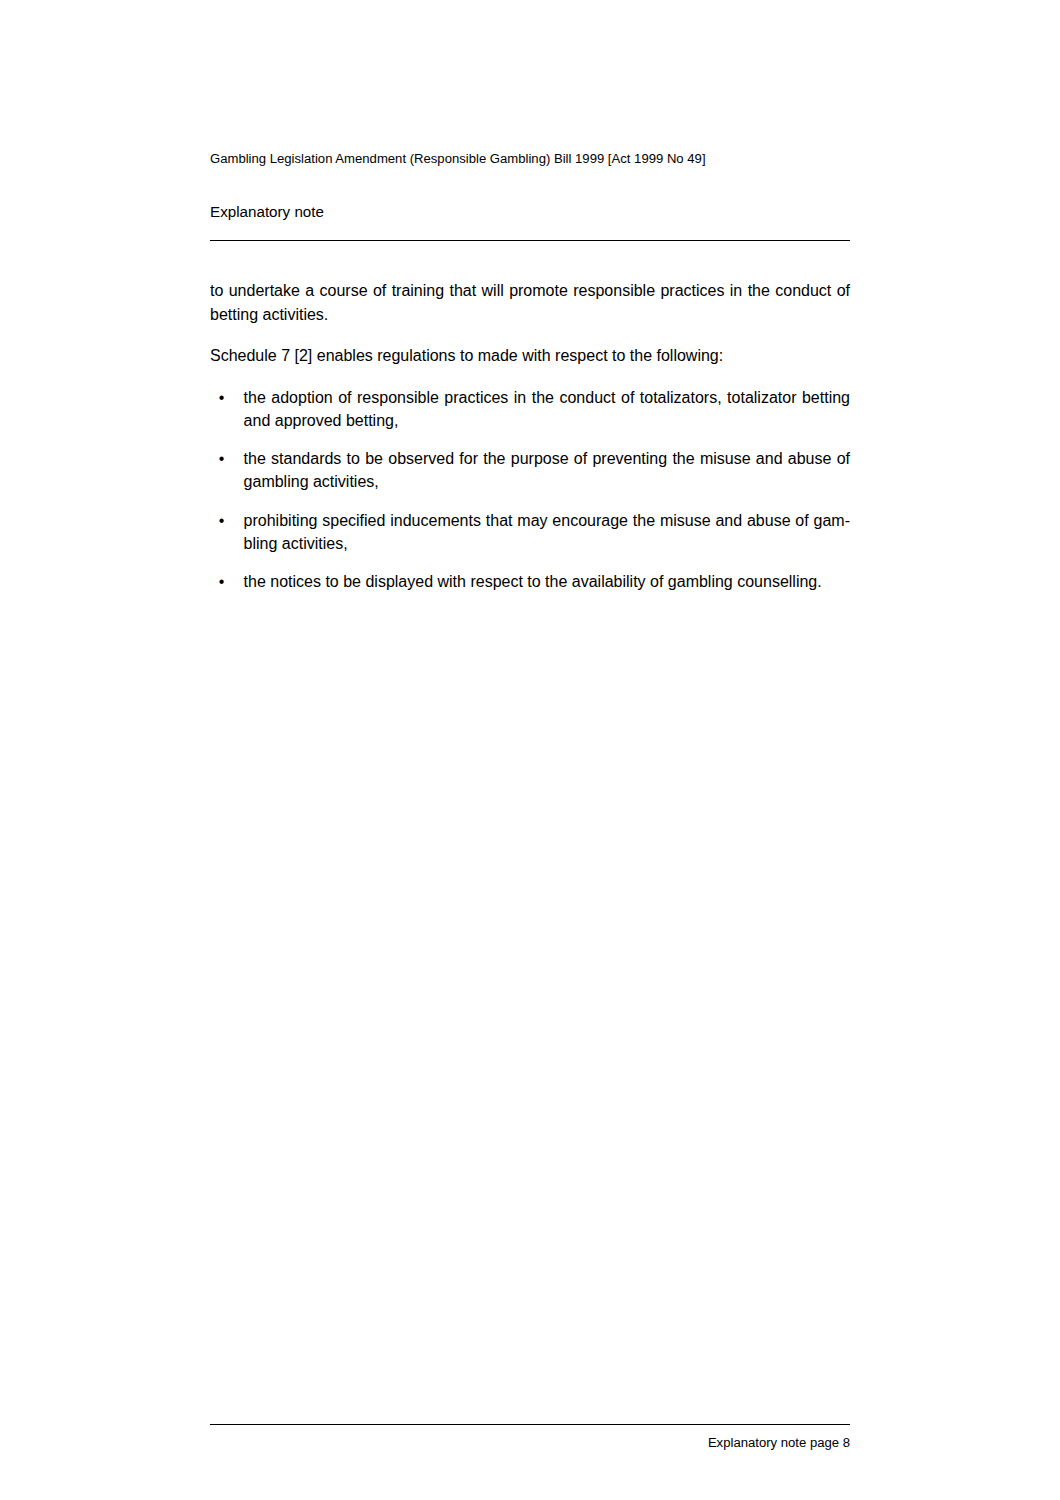Gambling Legislation Amendment (Responsible Gambling) Bill 1999 [Act 1999 No 49]
Explanatory note
to undertake a course of training that will promote responsible practices in the conduct of betting activities.
Schedule 7 [2] enables regulations to made with respect to the following:
the adoption of responsible practices in the conduct of totalizators, totalizator betting and approved betting,
the standards to be observed for the purpose of preventing the misuse and abuse of gambling activities,
prohibiting specified inducements that may encourage the misuse and abuse of gambling activities,
the notices to be displayed with respect to the availability of gambling counselling.
Explanatory note page 8